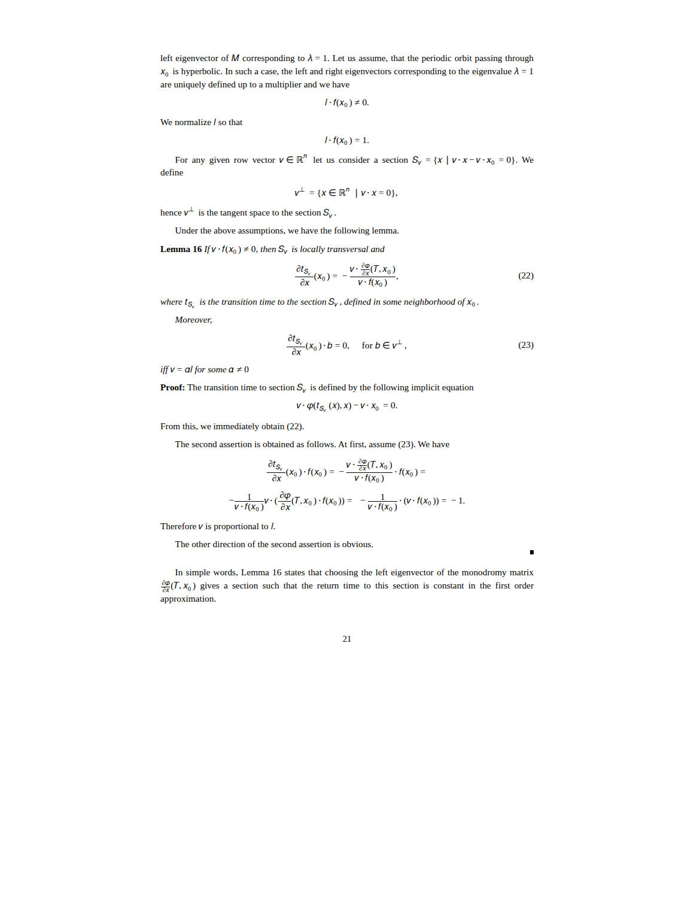left eigenvector of M corresponding to λ=1. Let us assume, that the periodic orbit passing through x0 is hyperbolic. In such a case, the left and right eigenvectors corresponding to the eigenvalue λ=1 are uniquely defined up to a multiplier and we have
l⋅f(x0)≠0.
We normalize l so that
l⋅f(x0)=1.
For any given row vector v∈ℝn let us consider a section Sv={x∣v⋅x−v⋅x0=0}. We define
v⊥={x∈ℝn∣v⋅x=0},
hence v⊥ is the tangent space to the section Sv.
Under the above assumptions, we have the following lemma.
Lemma 16 If v⋅f(x0)≠0, then Sv is locally transversal and
∂tSv ∂x (x0) = − v⋅∂φ∂x(T,x0) v⋅f(x0) , (22)
where tSv is the transition time to the section Sv, defined in some neighborhood of x0.
Moreover,
∂tSv ∂x (x0) ⋅b=0, for b∈v⊥, (23)
iff v=αl for some α≠0
Proof: The transition time to section Sv is defined by the following implicit equation
v⋅φ(tSv(x),x)−v⋅x0=0.
From this, we immediately obtain (22).
The second assertion is obtained as follows. At first, assume (23). We have
∂tSv ∂x (x0) ⋅f(x0) = − v⋅∂φ∂x(T,x0) v⋅f(x0) ⋅f(x0)=
− 1 v⋅f(x0) v⋅ ( ∂φ∂x (T,x0) ⋅f(x0) ) = − 1 v⋅f(x0) ⋅ (v⋅f(x0)) =−1.
Therefore v is proportional to l.
The other direction of the second assertion is obvious.
In simple words, Lemma 16 states that choosing the left eigenvector of the monodromy matrix ∂φ∂x(T,x0) gives a section such that the return time to this section is constant in the first order approximation.
21